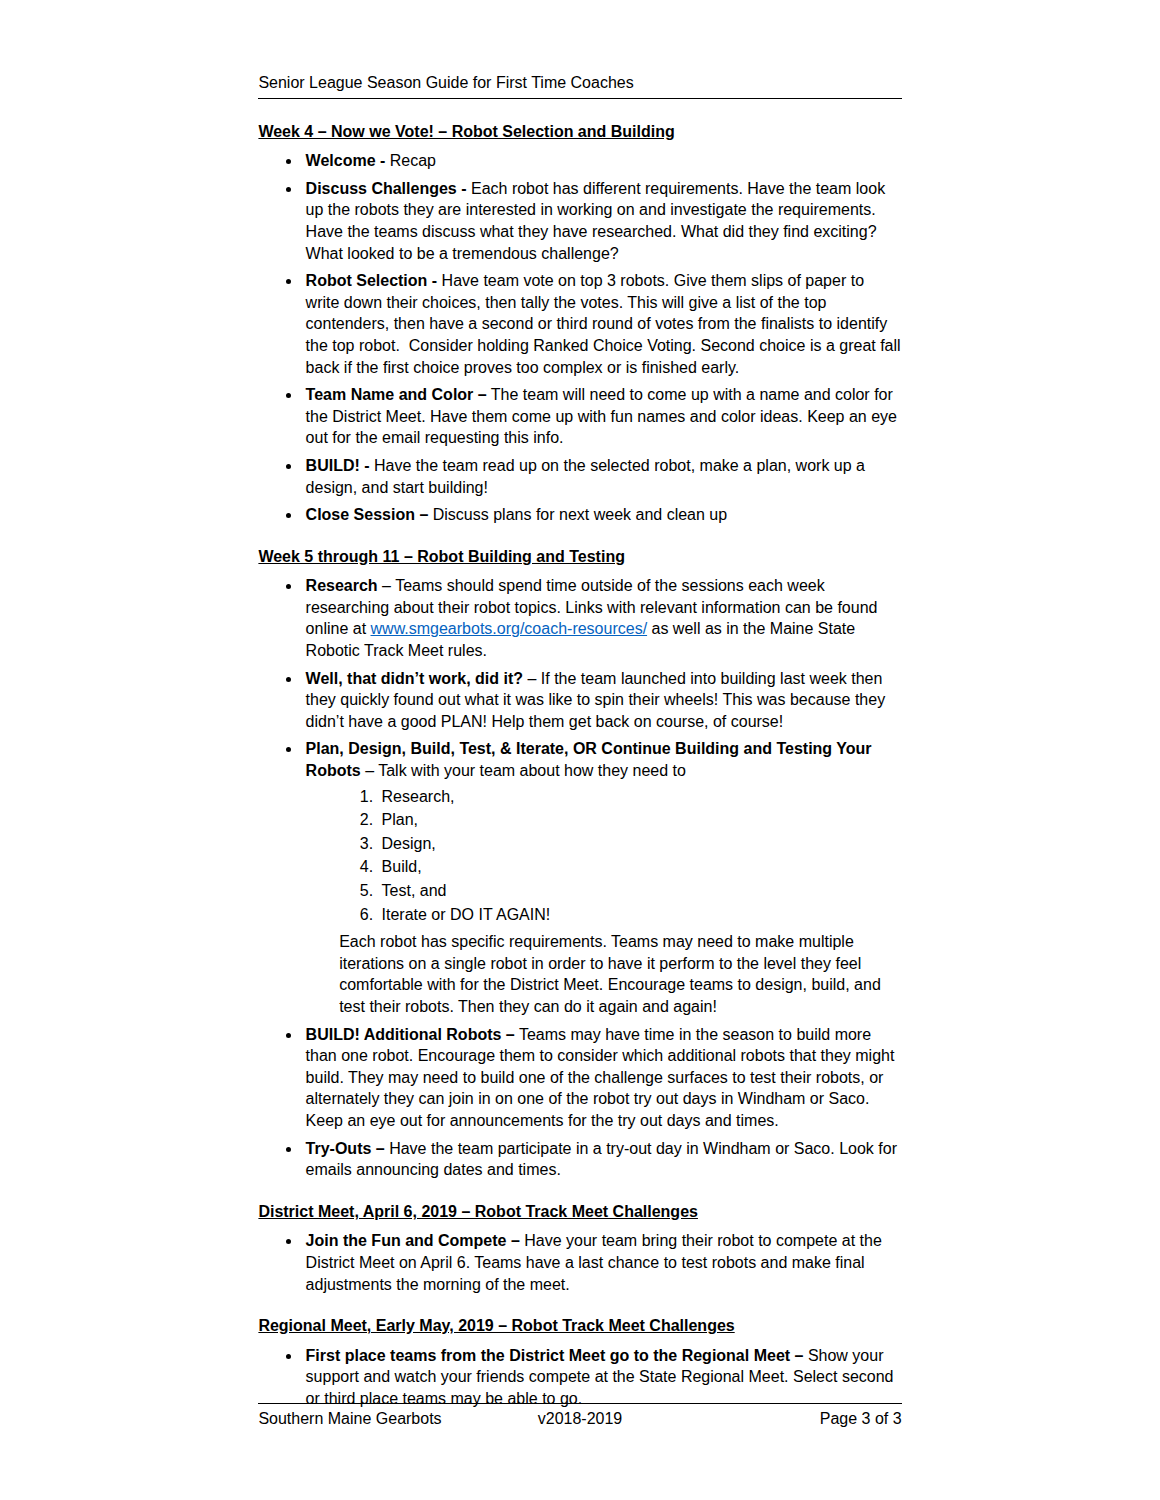Senior League Season Guide for First Time Coaches
Week 4 – Now we Vote! – Robot Selection and Building
Welcome - Recap
Discuss Challenges - Each robot has different requirements. Have the team look up the robots they are interested in working on and investigate the requirements. Have the teams discuss what they have researched. What did they find exciting? What looked to be a tremendous challenge?
Robot Selection - Have team vote on top 3 robots. Give them slips of paper to write down their choices, then tally the votes. This will give a list of the top contenders, then have a second or third round of votes from the finalists to identify the top robot. Consider holding Ranked Choice Voting. Second choice is a great fall back if the first choice proves too complex or is finished early.
Team Name and Color – The team will need to come up with a name and color for the District Meet. Have them come up with fun names and color ideas. Keep an eye out for the email requesting this info.
BUILD! - Have the team read up on the selected robot, make a plan, work up a design, and start building!
Close Session – Discuss plans for next week and clean up
Week 5 through 11 – Robot Building and Testing
Research – Teams should spend time outside of the sessions each week researching about their robot topics. Links with relevant information can be found online at www.smgearbots.org/coach-resources/ as well as in the Maine State Robotic Track Meet rules.
Well, that didn’t work, did it? – If the team launched into building last week then they quickly found out what it was like to spin their wheels! This was because they didn’t have a good PLAN! Help them get back on course, of course!
Plan, Design, Build, Test, & Iterate, OR Continue Building and Testing Your Robots – Talk with your team about how they need to
Research,
Plan,
Design,
Build,
Test, and
Iterate or DO IT AGAIN!
Each robot has specific requirements. Teams may need to make multiple iterations on a single robot in order to have it perform to the level they feel comfortable with for the District Meet. Encourage teams to design, build, and test their robots. Then they can do it again and again!
BUILD! Additional Robots – Teams may have time in the season to build more than one robot. Encourage them to consider which additional robots that they might build. They may need to build one of the challenge surfaces to test their robots, or alternately they can join in on one of the robot try out days in Windham or Saco. Keep an eye out for announcements for the try out days and times.
Try-Outs – Have the team participate in a try-out day in Windham or Saco. Look for emails announcing dates and times.
District Meet, April 6, 2019 – Robot Track Meet Challenges
Join the Fun and Compete – Have your team bring their robot to compete at the District Meet on April 6. Teams have a last chance to test robots and make final adjustments the morning of the meet.
Regional Meet, Early May, 2019 – Robot Track Meet Challenges
First place teams from the District Meet go to the Regional Meet – Show your support and watch your friends compete at the State Regional Meet. Select second or third place teams may be able to go.
Southern Maine Gearbots v2018-2019 Page 3 of 3